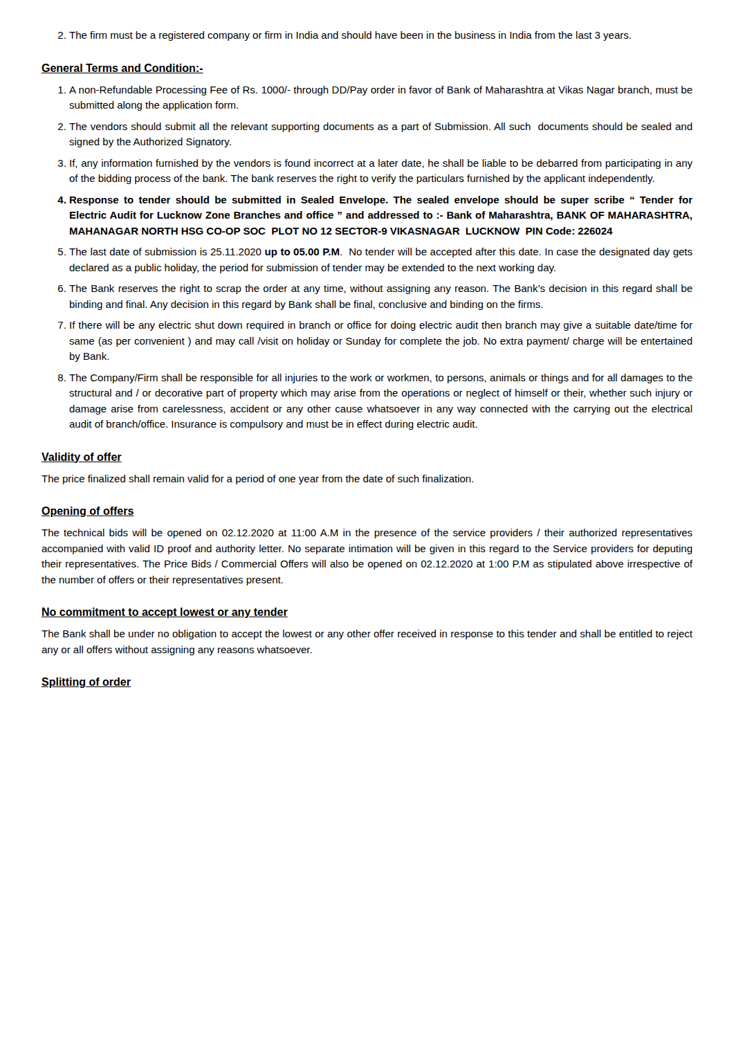The firm must be a registered company or firm in India and should have been in the business in India from the last 3 years.
General Terms and Condition:-
A non-Refundable Processing Fee of Rs. 1000/- through DD/Pay order in favor of Bank of Maharashtra at Vikas Nagar branch, must be submitted along the application form.
The vendors should submit all the relevant supporting documents as a part of Submission. All such documents should be sealed and signed by the Authorized Signatory.
If, any information furnished by the vendors is found incorrect at a later date, he shall be liable to be debarred from participating in any of the bidding process of the bank. The bank reserves the right to verify the particulars furnished by the applicant independently.
Response to tender should be submitted in Sealed Envelope. The sealed envelope should be super scribe “ Tender for Electric Audit for Lucknow Zone Branches and office ” and addressed to :- Bank of Maharashtra, BANK OF MAHARASHTRA, MAHANAGAR NORTH HSG CO-OP SOC PLOT NO 12 SECTOR-9 VIKASNAGAR LUCKNOW PIN Code: 226024
The last date of submission is 25.11.2020 up to 05.00 P.M. No tender will be accepted after this date. In case the designated day gets declared as a public holiday, the period for submission of tender may be extended to the next working day.
The Bank reserves the right to scrap the order at any time, without assigning any reason. The Bank’s decision in this regard shall be binding and final. Any decision in this regard by Bank shall be final, conclusive and binding on the firms.
If there will be any electric shut down required in branch or office for doing electric audit then branch may give a suitable date/time for same (as per convenient ) and may call /visit on holiday or Sunday for complete the job. No extra payment/ charge will be entertained by Bank.
The Company/Firm shall be responsible for all injuries to the work or workmen, to persons, animals or things and for all damages to the structural and / or decorative part of property which may arise from the operations or neglect of himself or their, whether such injury or damage arise from carelessness, accident or any other cause whatsoever in any way connected with the carrying out the electrical audit of branch/office. Insurance is compulsory and must be in effect during electric audit.
Validity of offer
The price finalized shall remain valid for a period of one year from the date of such finalization.
Opening of offers
The technical bids will be opened on 02.12.2020 at 11:00 A.M in the presence of the service providers / their authorized representatives accompanied with valid ID proof and authority letter. No separate intimation will be given in this regard to the Service providers for deputing their representatives. The Price Bids / Commercial Offers will also be opened on 02.12.2020 at 1:00 P.M as stipulated above irrespective of the number of offers or their representatives present.
No commitment to accept lowest or any tender
The Bank shall be under no obligation to accept the lowest or any other offer received in response to this tender and shall be entitled to reject any or all offers without assigning any reasons whatsoever.
Splitting of order